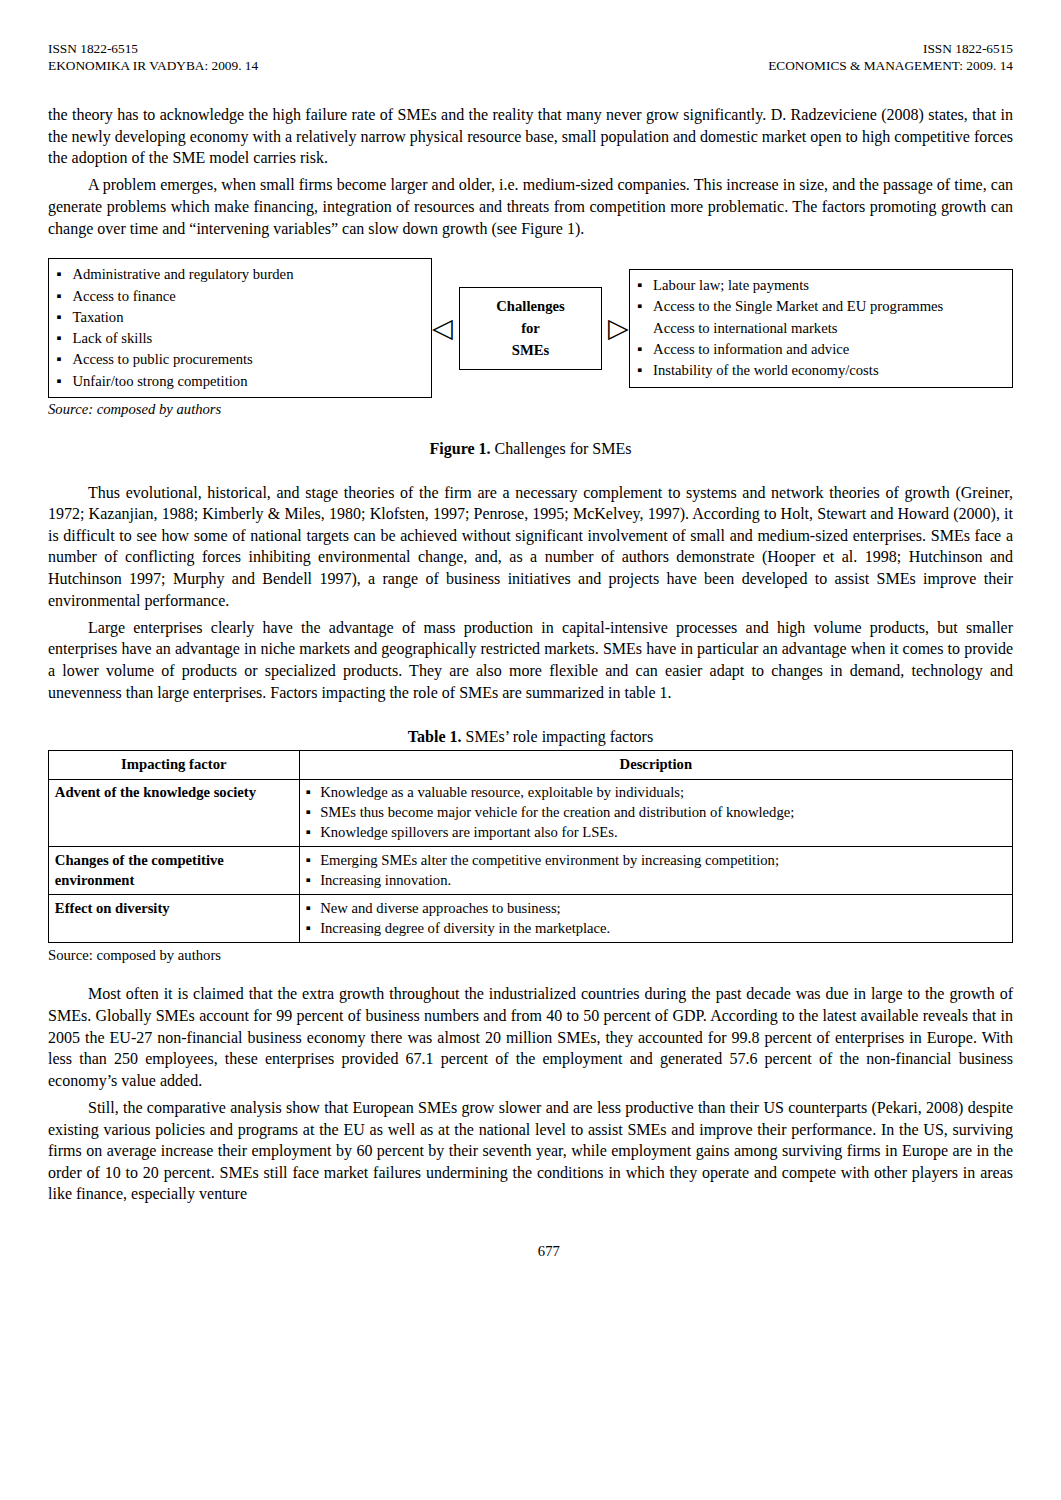ISSN 1822-6515
EKONOMIKA IR VADYBA: 2009. 14
ISSN 1822-6515
ECONOMICS & MANAGEMENT: 2009. 14
the theory has to acknowledge the high failure rate of SMEs and the reality that many never grow significantly. D. Radzeviciene (2008) states, that in the newly developing economy with a relatively narrow physical resource base, small population and domestic market open to high competitive forces the adoption of the SME model carries risk.
A problem emerges, when small firms become larger and older, i.e. medium-sized companies. This increase in size, and the passage of time, can generate problems which make financing, integration of resources and threats from competition more problematic. The factors promoting growth can change over time and “intervening variables” can slow down growth (see Figure 1).
| Administrative and regulatory burden Access to finance Taxation Lack of skills Access to public procurements Unfair/too strong competition | ◁ | Challenges for SMEs | ▷ | Labour law; late payments Access to the Single Market and EU programmes Access to international markets Access to information and advice Instability of the world economy/costs |
Source: composed by authors
Figure 1. Challenges for SMEs
Thus evolutional, historical, and stage theories of the firm are a necessary complement to systems and network theories of growth (Greiner, 1972; Kazanjian, 1988; Kimberly & Miles, 1980; Klofsten, 1997; Penrose, 1995; McKelvey, 1997). According to Holt, Stewart and Howard (2000), it is difficult to see how some of national targets can be achieved without significant involvement of small and medium-sized enterprises. SMEs face a number of conflicting forces inhibiting environmental change, and, as a number of authors demonstrate (Hooper et al. 1998; Hutchinson and Hutchinson 1997; Murphy and Bendell 1997), a range of business initiatives and projects have been developed to assist SMEs improve their environmental performance.
Large enterprises clearly have the advantage of mass production in capital-intensive processes and high volume products, but smaller enterprises have an advantage in niche markets and geographically restricted markets. SMEs have in particular an advantage when it comes to provide a lower volume of products or specialized products. They are also more flexible and can easier adapt to changes in demand, technology and unevenness than large enterprises. Factors impacting the role of SMEs are summarized in table 1.
Table 1. SMEs’ role impacting factors
| Impacting factor | Description |
| --- | --- |
| Advent of the knowledge society | Knowledge as a valuable resource, exploitable by individuals; SMEs thus become major vehicle for the creation and distribution of knowledge; Knowledge spillovers are important also for LSEs. |
| Changes of the competitive environment | Emerging SMEs alter the competitive environment by increasing competition; Increasing innovation. |
| Effect on diversity | New and diverse approaches to business; Increasing degree of diversity in the marketplace. |
Source: composed by authors
Most often it is claimed that the extra growth throughout the industrialized countries during the past decade was due in large to the growth of SMEs. Globally SMEs account for 99 percent of business numbers and from 40 to 50 percent of GDP. According to the latest available reveals that in 2005 the EU-27 non-financial business economy there was almost 20 million SMEs, they accounted for 99.8 percent of enterprises in Europe. With less than 250 employees, these enterprises provided 67.1 percent of the employment and generated 57.6 percent of the non-financial business economy’s value added.
Still, the comparative analysis show that European SMEs grow slower and are less productive than their US counterparts (Pekari, 2008) despite existing various policies and programs at the EU as well as at the national level to assist SMEs and improve their performance. In the US, surviving firms on average increase their employment by 60 percent by their seventh year, while employment gains among surviving firms in Europe are in the order of 10 to 20 percent. SMEs still face market failures undermining the conditions in which they operate and compete with other players in areas like finance, especially venture
677